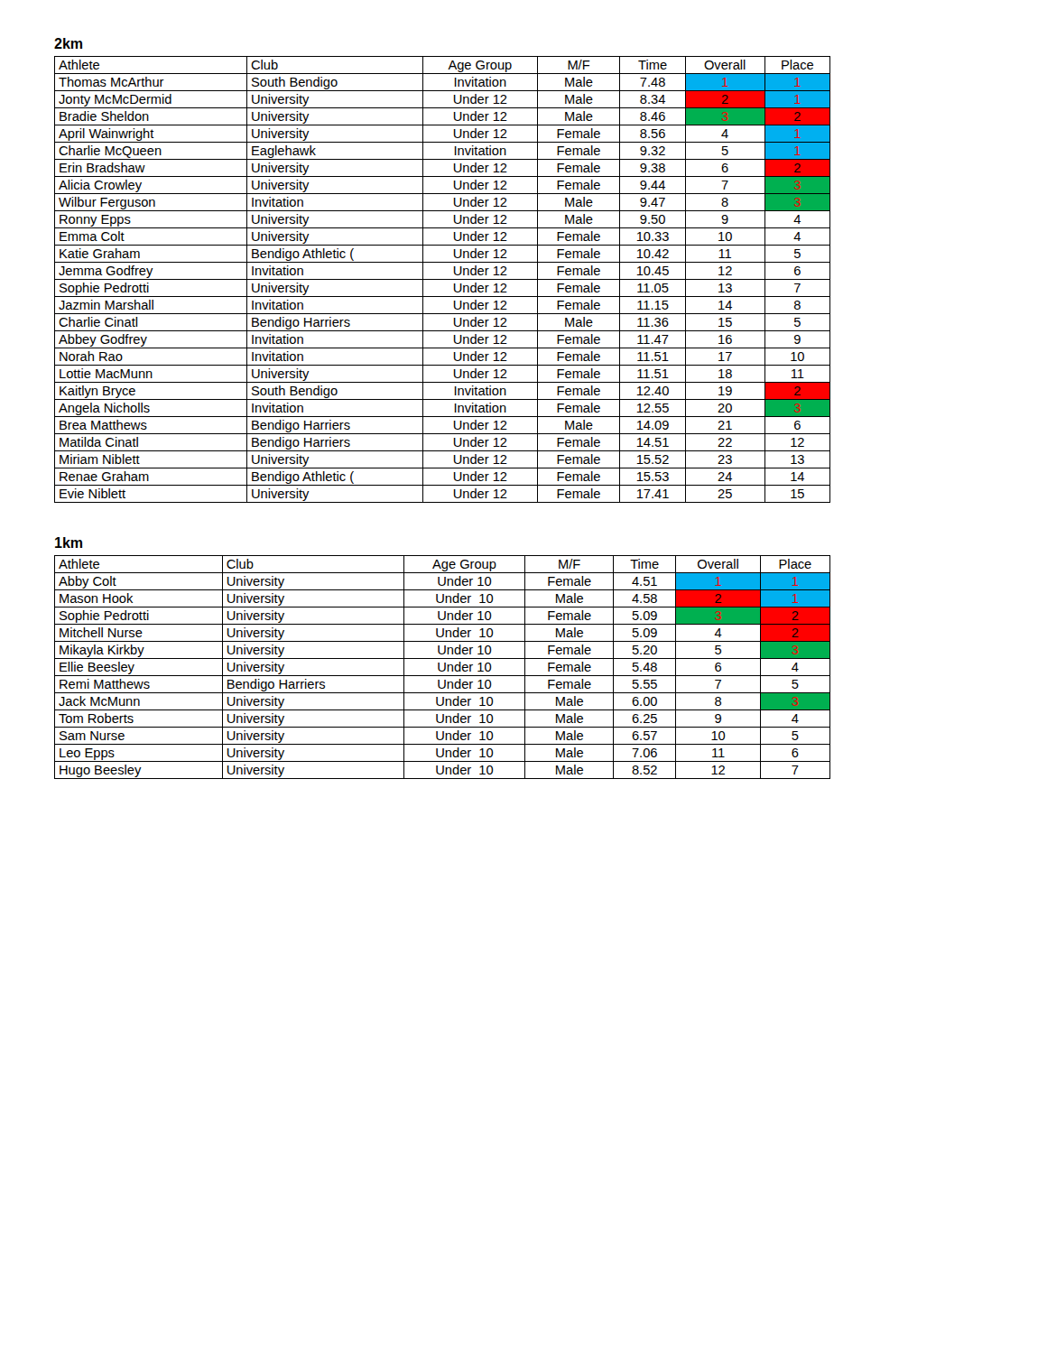2km
| Athlete | Club | Age Group | M/F | Time | Overall | Place |
| --- | --- | --- | --- | --- | --- | --- |
| Thomas McArthur | South Bendigo | Invitation | Male | 7.48 | 1 | 1 |
| Jonty McMcDermid | University | Under 12 | Male | 8.34 | 2 | 1 |
| Bradie Sheldon | University | Under 12 | Male | 8.46 | 3 | 2 |
| April Wainwright | University | Under 12 | Female | 8.56 | 4 | 1 |
| Charlie McQueen | Eaglehawk | Invitation | Female | 9.32 | 5 | 1 |
| Erin Bradshaw | University | Under 12 | Female | 9.38 | 6 | 2 |
| Alicia Crowley | University | Under 12 | Female | 9.44 | 7 | 3 |
| Wilbur Ferguson | Invitation | Under 12 | Male | 9.47 | 8 | 3 |
| Ronny Epps | University | Under 12 | Male | 9.50 | 9 | 4 |
| Emma Colt | University | Under 12 | Female | 10.33 | 10 | 4 |
| Katie Graham | Bendigo Athletic ( | Under 12 | Female | 10.42 | 11 | 5 |
| Jemma Godfrey | Invitation | Under 12 | Female | 10.45 | 12 | 6 |
| Sophie Pedrotti | University | Under 12 | Female | 11.05 | 13 | 7 |
| Jazmin Marshall | Invitation | Under 12 | Female | 11.15 | 14 | 8 |
| Charlie Cinatl | Bendigo Harriers | Under 12 | Male | 11.36 | 15 | 5 |
| Abbey Godfrey | Invitation | Under 12 | Female | 11.47 | 16 | 9 |
| Norah Rao | Invitation | Under 12 | Female | 11.51 | 17 | 10 |
| Lottie MacMunn | University | Under 12 | Female | 11.51 | 18 | 11 |
| Kaitlyn Bryce | South Bendigo | Invitation | Female | 12.40 | 19 | 2 |
| Angela Nicholls | Invitation | Invitation | Female | 12.55 | 20 | 3 |
| Brea Matthews | Bendigo Harriers | Under 12 | Male | 14.09 | 21 | 6 |
| Matilda Cinatl | Bendigo Harriers | Under 12 | Female | 14.51 | 22 | 12 |
| Miriam Niblett | University | Under 12 | Female | 15.52 | 23 | 13 |
| Renae Graham | Bendigo Athletic ( | Under 12 | Female | 15.53 | 24 | 14 |
| Evie Niblett | University | Under 12 | Female | 17.41 | 25 | 15 |
1km
| Athlete | Club | Age Group | M/F | Time | Overall | Place |
| --- | --- | --- | --- | --- | --- | --- |
| Abby Colt | University | Under 10 | Female | 4.51 | 1 | 1 |
| Mason Hook | University | Under 10 | Male | 4.58 | 2 | 1 |
| Sophie Pedrotti | University | Under 10 | Female | 5.09 | 3 | 2 |
| Mitchell Nurse | University | Under 10 | Male | 5.09 | 4 | 2 |
| Mikayla Kirkby | University | Under 10 | Female | 5.20 | 5 | 3 |
| Ellie Beesley | University | Under 10 | Female | 5.48 | 6 | 4 |
| Remi Matthews | Bendigo Harriers | Under 10 | Female | 5.55 | 7 | 5 |
| Jack McMunn | University | Under 10 | Male | 6.00 | 8 | 3 |
| Tom Roberts | University | Under 10 | Male | 6.25 | 9 | 4 |
| Sam Nurse | University | Under 10 | Male | 6.57 | 10 | 5 |
| Leo Epps | University | Under 10 | Male | 7.06 | 11 | 6 |
| Hugo Beesley | University | Under 10 | Male | 8.52 | 12 | 7 |